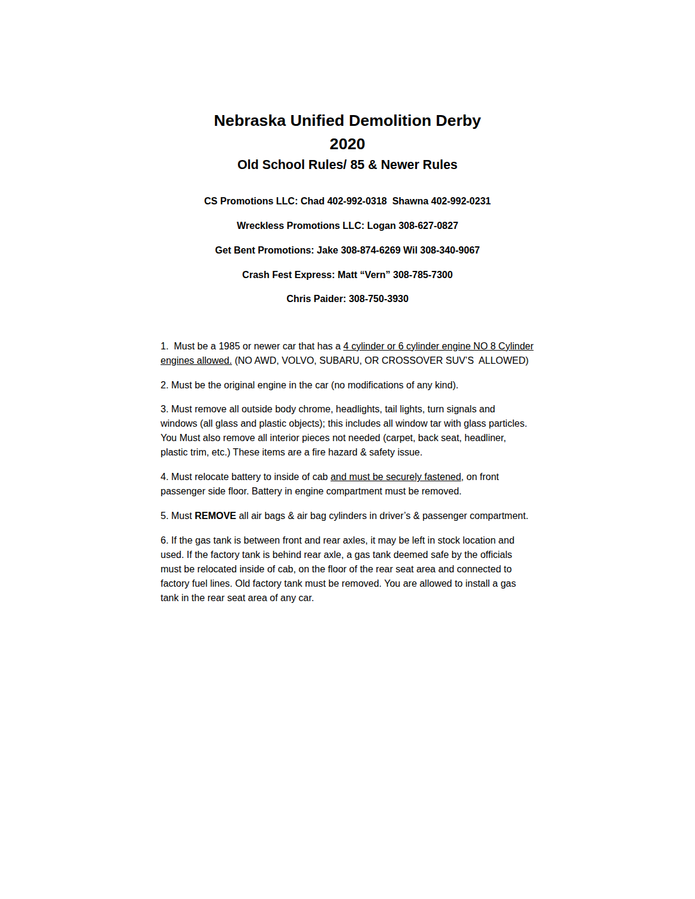Nebraska Unified Demolition Derby
2020
Old School Rules/ 85 & Newer Rules
CS Promotions LLC: Chad 402-992-0318 Shawna 402-992-0231
Wreckless Promotions LLC: Logan 308-627-0827
Get Bent Promotions: Jake 308-874-6269 Wil 308-340-9067
Crash Fest Express: Matt “Vern” 308-785-7300
Chris Paider: 308-750-3930
1. Must be a 1985 or newer car that has a 4 cylinder or 6 cylinder engine NO 8 Cylinder engines allowed. (NO AWD, VOLVO, SUBARU, OR CROSSOVER SUV’S ALLOWED)
2. Must be the original engine in the car (no modifications of any kind).
3. Must remove all outside body chrome, headlights, tail lights, turn signals and windows (all glass and plastic objects); this includes all window tar with glass particles. You Must also remove all interior pieces not needed (carpet, back seat, headliner, plastic trim, etc.) These items are a fire hazard & safety issue.
4. Must relocate battery to inside of cab and must be securely fastened, on front passenger side floor. Battery in engine compartment must be removed.
5. Must REMOVE all air bags & air bag cylinders in driver’s & passenger compartment.
6. If the gas tank is between front and rear axles, it may be left in stock location and used. If the factory tank is behind rear axle, a gas tank deemed safe by the officials must be relocated inside of cab, on the floor of the rear seat area and connected to factory fuel lines. Old factory tank must be removed. You are allowed to install a gas tank in the rear seat area of any car.